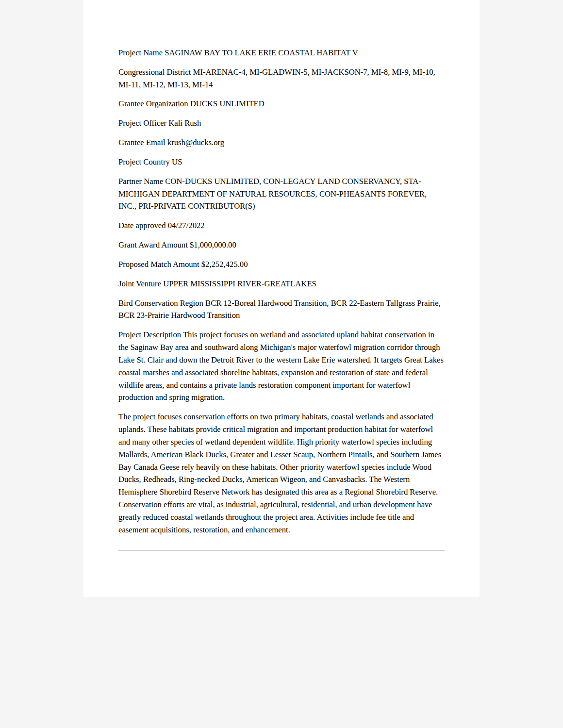Project Name SAGINAW BAY TO LAKE ERIE COASTAL HABITAT V
Congressional District MI-ARENAC-4, MI-GLADWIN-5, MI-JACKSON-7, MI-8, MI-9, MI-10, MI-11, MI-12, MI-13, MI-14
Grantee Organization DUCKS UNLIMITED
Project Officer Kali Rush
Grantee Email krush@ducks.org
Project Country US
Partner Name CON-DUCKS UNLIMITED, CON-LEGACY LAND CONSERVANCY, STA-MICHIGAN DEPARTMENT OF NATURAL RESOURCES, CON-PHEASANTS FOREVER, INC., PRI-PRIVATE CONTRIBUTOR(S)
Date approved 04/27/2022
Grant Award Amount $1,000,000.00
Proposed Match Amount $2,252,425.00
Joint Venture UPPER MISSISSIPPI RIVER-GREATLAKES
Bird Conservation Region BCR 12-Boreal Hardwood Transition, BCR 22-Eastern Tallgrass Prairie, BCR 23-Prairie Hardwood Transition
Project Description This project focuses on wetland and associated upland habitat conservation in the Saginaw Bay area and southward along Michigan's major waterfowl migration corridor through Lake St. Clair and down the Detroit River to the western Lake Erie watershed. It targets Great Lakes coastal marshes and associated shoreline habitats, expansion and restoration of state and federal wildlife areas, and contains a private lands restoration component important for waterfowl production and spring migration.
The project focuses conservation efforts on two primary habitats, coastal wetlands and associated uplands. These habitats provide critical migration and important production habitat for waterfowl and many other species of wetland dependent wildlife. High priority waterfowl species including Mallards, American Black Ducks, Greater and Lesser Scaup, Northern Pintails, and Southern James Bay Canada Geese rely heavily on these habitats. Other priority waterfowl species include Wood Ducks, Redheads, Ring-necked Ducks, American Wigeon, and Canvasbacks. The Western Hemisphere Shorebird Reserve Network has designated this area as a Regional Shorebird Reserve. Conservation efforts are vital, as industrial, agricultural, residential, and urban development have greatly reduced coastal wetlands throughout the project area. Activities include fee title and easement acquisitions, restoration, and enhancement.